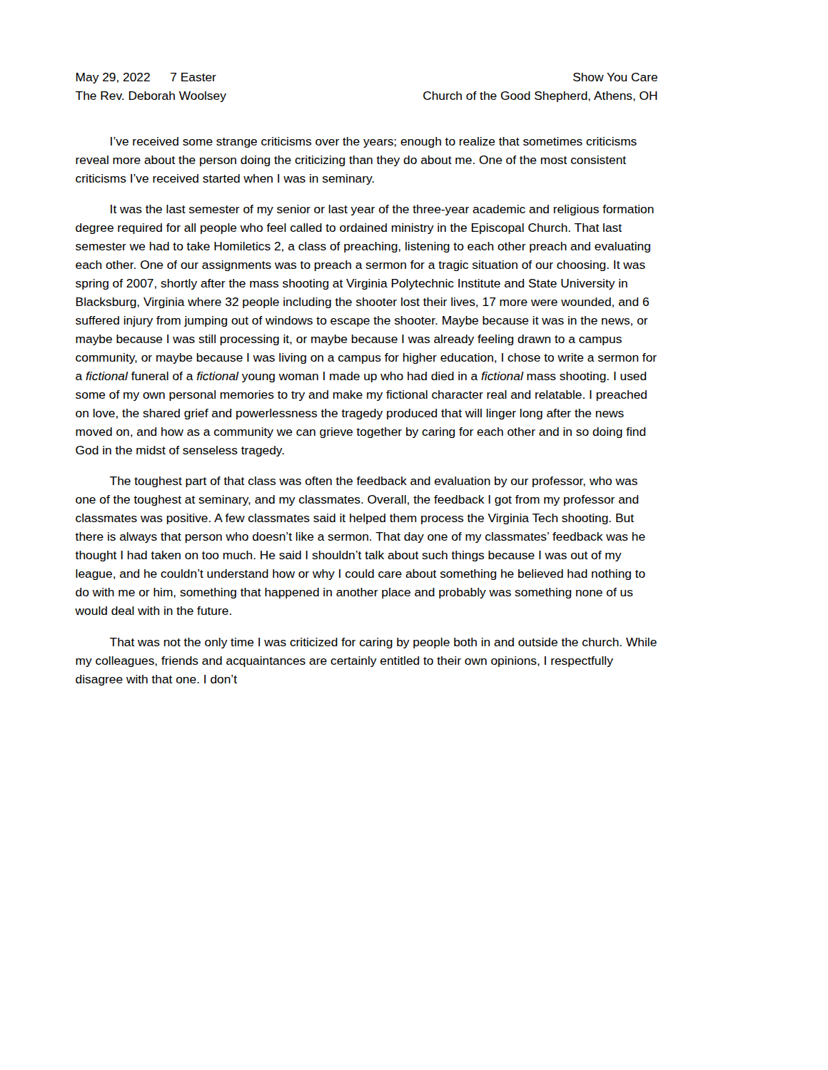May 29, 20227 Easter
Show You Care
The Rev. Deborah Woolsey
Church of the Good Shepherd, Athens, OH
I’ve received some strange criticisms over the years; enough to realize that sometimes criticisms reveal more about the person doing the criticizing than they do about me. One of the most consistent criticisms I’ve received started when I was in seminary.
It was the last semester of my senior or last year of the three-year academic and religious formation degree required for all people who feel called to ordained ministry in the Episcopal Church. That last semester we had to take Homiletics 2, a class of preaching, listening to each other preach and evaluating each other. One of our assignments was to preach a sermon for a tragic situation of our choosing. It was spring of 2007, shortly after the mass shooting at Virginia Polytechnic Institute and State University in Blacksburg, Virginia where 32 people including the shooter lost their lives, 17 more were wounded, and 6 suffered injury from jumping out of windows to escape the shooter. Maybe because it was in the news, or maybe because I was still processing it, or maybe because I was already feeling drawn to a campus community, or maybe because I was living on a campus for higher education, I chose to write a sermon for a fictional funeral of a fictional young woman I made up who had died in a fictional mass shooting. I used some of my own personal memories to try and make my fictional character real and relatable. I preached on love, the shared grief and powerlessness the tragedy produced that will linger long after the news moved on, and how as a community we can grieve together by caring for each other and in so doing find God in the midst of senseless tragedy.
The toughest part of that class was often the feedback and evaluation by our professor, who was one of the toughest at seminary, and my classmates. Overall, the feedback I got from my professor and classmates was positive. A few classmates said it helped them process the Virginia Tech shooting. But there is always that person who doesn’t like a sermon. That day one of my classmates’ feedback was he thought I had taken on too much. He said I shouldn’t talk about such things because I was out of my league, and he couldn’t understand how or why I could care about something he believed had nothing to do with me or him, something that happened in another place and probably was something none of us would deal with in the future.
That was not the only time I was criticized for caring by people both in and outside the church. While my colleagues, friends and acquaintances are certainly entitled to their own opinions, I respectfully disagree with that one. I don’t